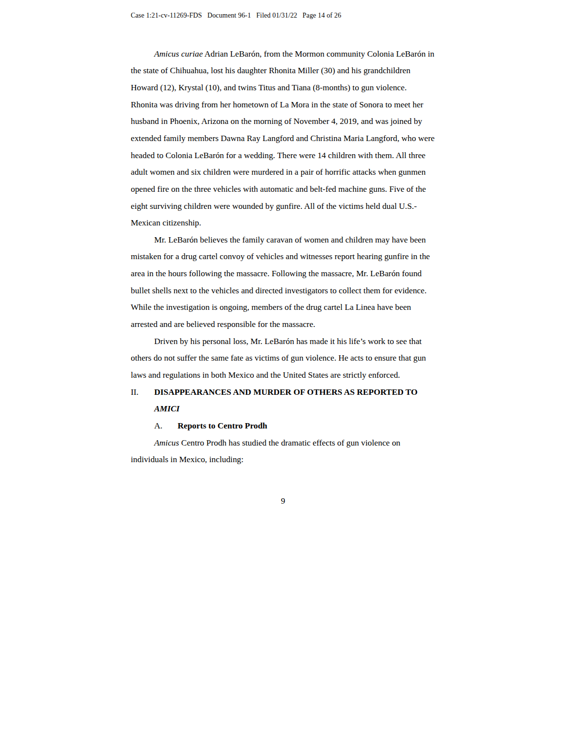Case 1:21-cv-11269-FDS Document 96-1 Filed 01/31/22 Page 14 of 26
Amicus curiae Adrian LeBarón, from the Mormon community Colonia LeBarón in the state of Chihuahua, lost his daughter Rhonita Miller (30) and his grandchildren Howard (12), Krystal (10), and twins Titus and Tiana (8-months) to gun violence. Rhonita was driving from her hometown of La Mora in the state of Sonora to meet her husband in Phoenix, Arizona on the morning of November 4, 2019, and was joined by extended family members Dawna Ray Langford and Christina Maria Langford, who were headed to Colonia LeBarón for a wedding. There were 14 children with them. All three adult women and six children were murdered in a pair of horrific attacks when gunmen opened fire on the three vehicles with automatic and belt-fed machine guns. Five of the eight surviving children were wounded by gunfire. All of the victims held dual U.S.-Mexican citizenship.
Mr. LeBarón believes the family caravan of women and children may have been mistaken for a drug cartel convoy of vehicles and witnesses report hearing gunfire in the area in the hours following the massacre. Following the massacre, Mr. LeBarón found bullet shells next to the vehicles and directed investigators to collect them for evidence. While the investigation is ongoing, members of the drug cartel La Linea have been arrested and are believed responsible for the massacre.
Driven by his personal loss, Mr. LeBarón has made it his life’s work to see that others do not suffer the same fate as victims of gun violence. He acts to ensure that gun laws and regulations in both Mexico and the United States are strictly enforced.
II. DISAPPEARANCES AND MURDER OF OTHERS AS REPORTED TO AMICI
A. Reports to Centro Prodh
Amicus Centro Prodh has studied the dramatic effects of gun violence on individuals in Mexico, including:
9